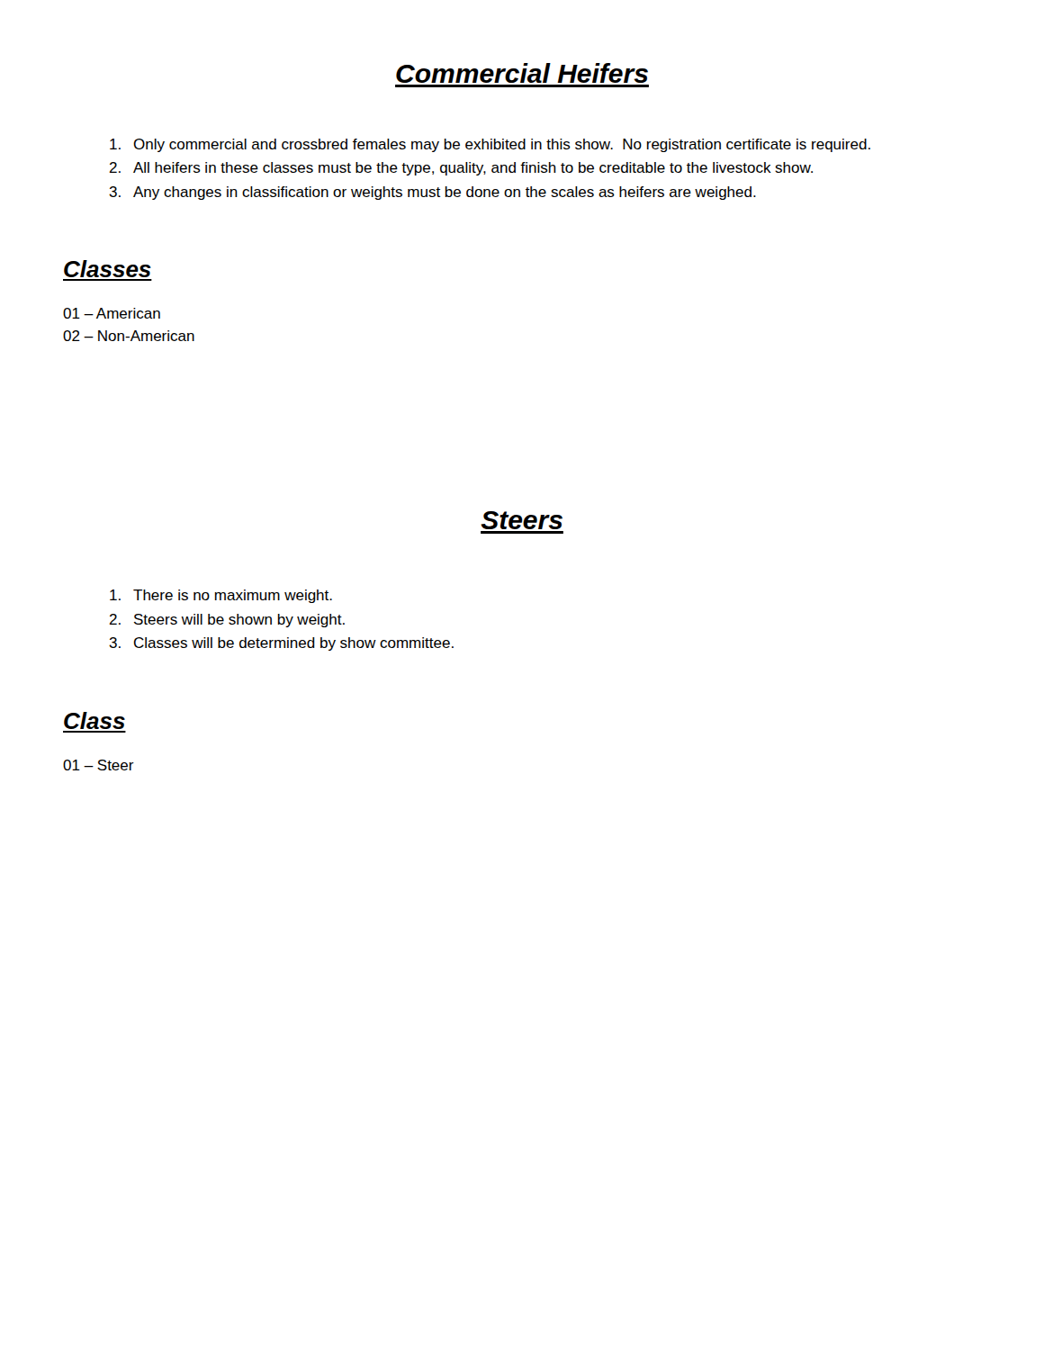Commercial Heifers
Only commercial and crossbred females may be exhibited in this show. No registration certificate is required.
All heifers in these classes must be the type, quality, and finish to be creditable to the livestock show.
Any changes in classification or weights must be done on the scales as heifers are weighed.
Classes
01 – American
02 – Non-American
Steers
There is no maximum weight.
Steers will be shown by weight.
Classes will be determined by show committee.
Class
01 – Steer